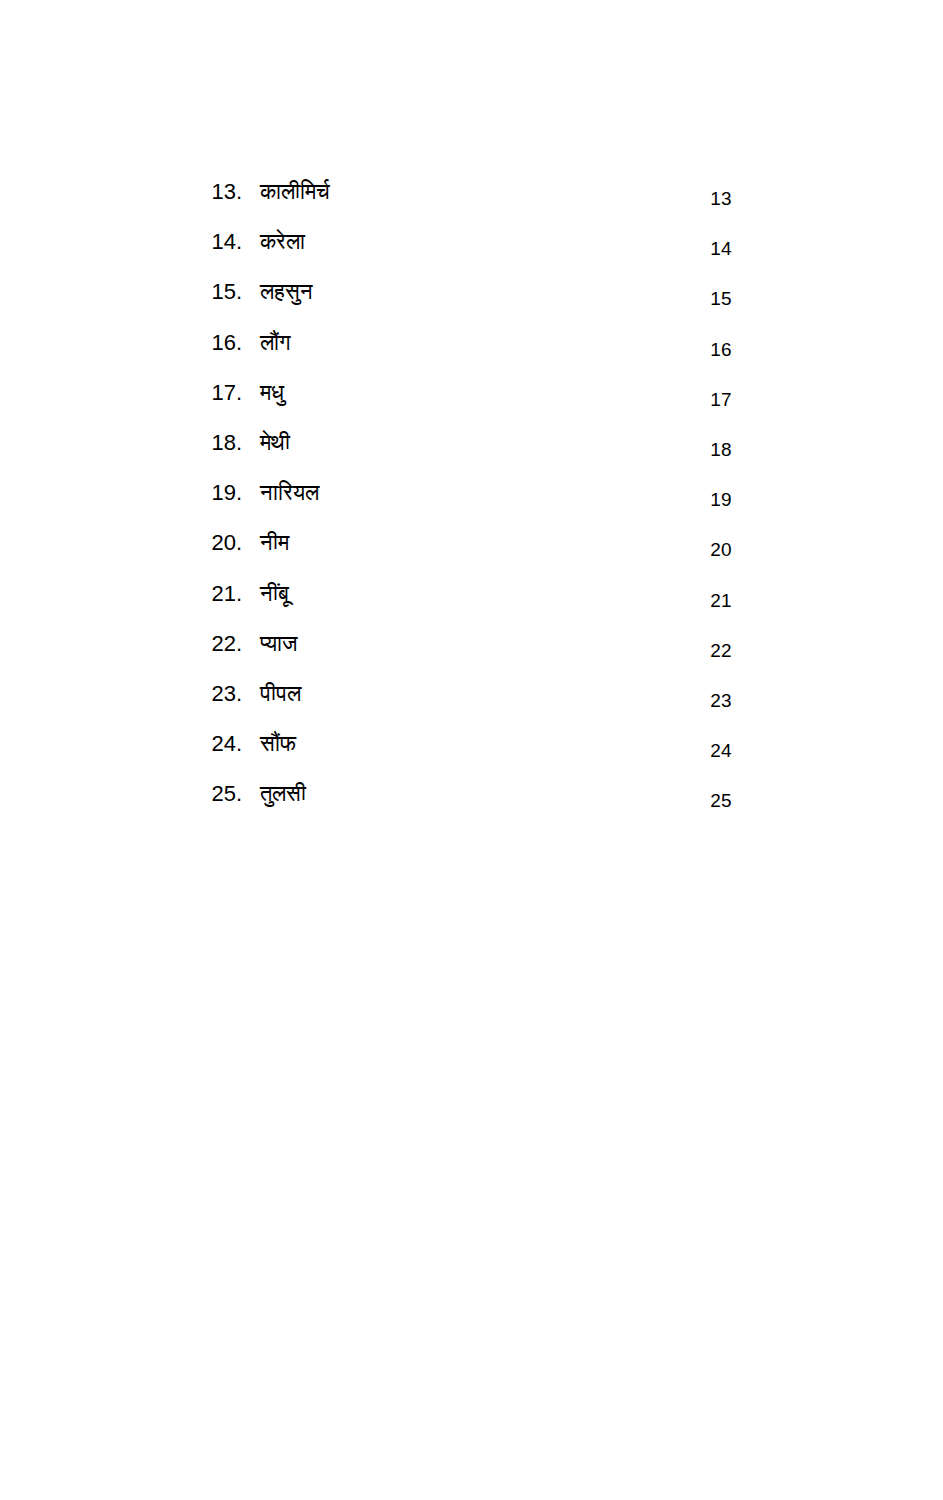13. कालीमिर्च 13
14. करेला14
15. लहसुन 15
16. लौंग 16
17. मधु17
18. मेथी18
19. नारियल 19
20. नीम 20
21. नींबू21
22. प्याज 22
23. पीपल 23
24. सौंफ 24
25. तुलसी25